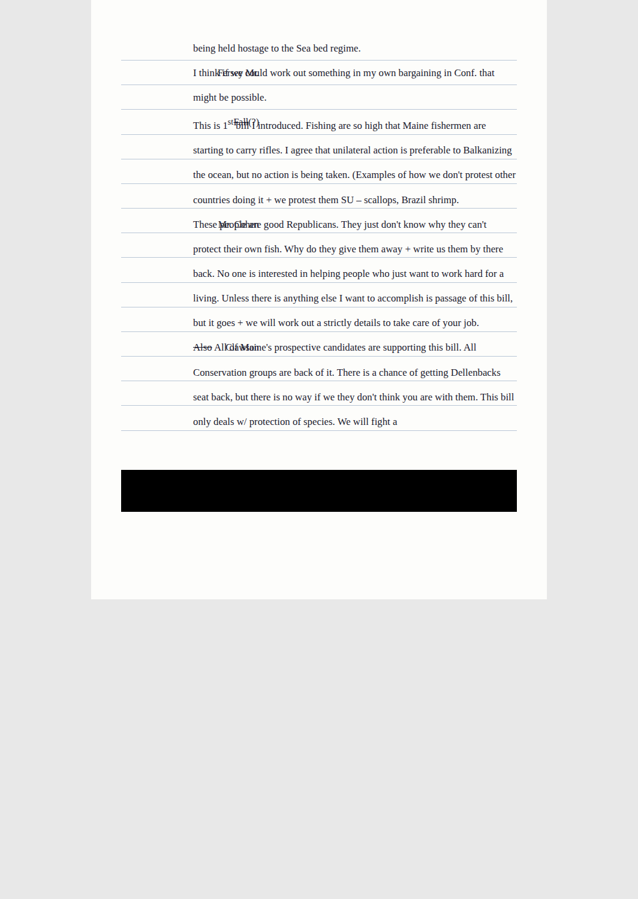being held hostage to the Sea bed regime.
Fersey Mr. I think if we could work out something in my own bargaining in Conf. that might be possible.
Fall(?) This is 1st bill I introduced. Fishing are so high that Maine fishermen are starting to carry rifles. I agree that unilateral action is preferable to Balkanizing the ocean, but no action is being taken. (Examples of how we don't protest other countries doing it + we protest them SU – scallops, Brazil shrimp.
Mr. Cohen These people are good Republicans. They just don't know why they can't protect their own fish. Why do they give them away + write us them by there back. No one is interested in helping people who just want to work hard for a living. Unless there is anything else I want to accomplish is passage of this bill, but it goes + we will work out a strictly details to take care of your job.
Clawson Also All of Maine's prospective candidates are supporting this bill. All Conservation groups are back of it. There is a chance of getting Dellenbacks seat back, but there is no way if we they don't think you are with them. This bill only deals w/ protection of species. We will fight a